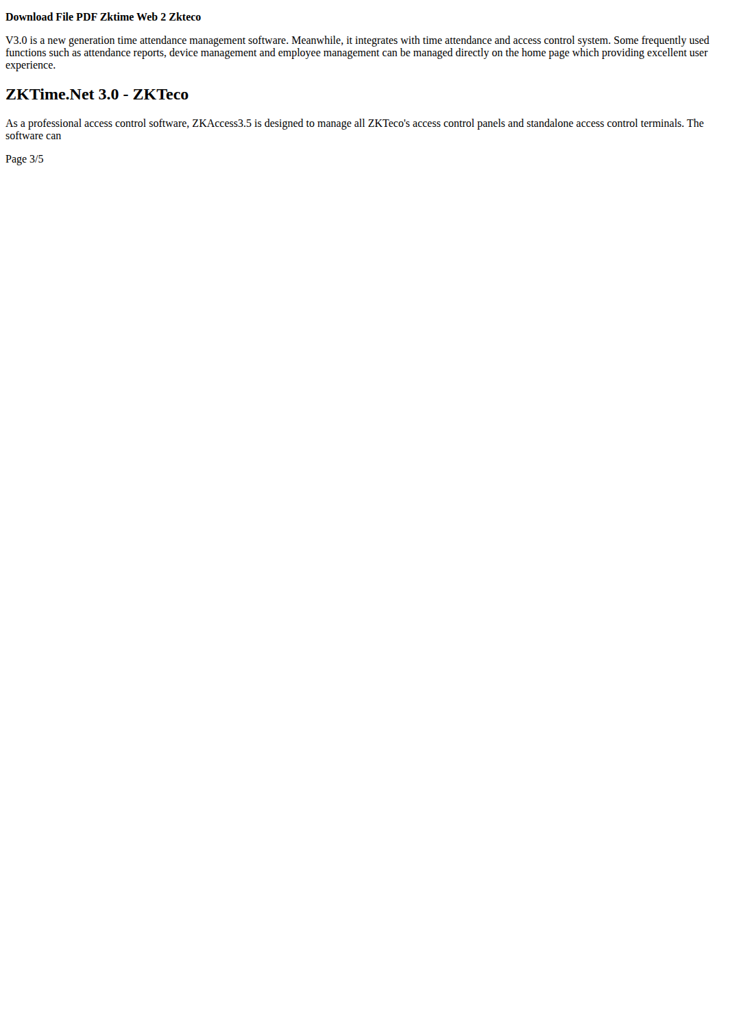Download File PDF Zktime Web 2 Zkteco
V3.0 is a new generation time attendance management software. Meanwhile, it integrates with time attendance and access control system. Some frequently used functions such as attendance reports, device management and employee management can be managed directly on the home page which providing excellent user experience.
ZKTime.Net 3.0 - ZKTeco
As a professional access control software, ZKAccess3.5 is designed to manage all ZKTeco's access control panels and standalone access control terminals. The software can
Page 3/5